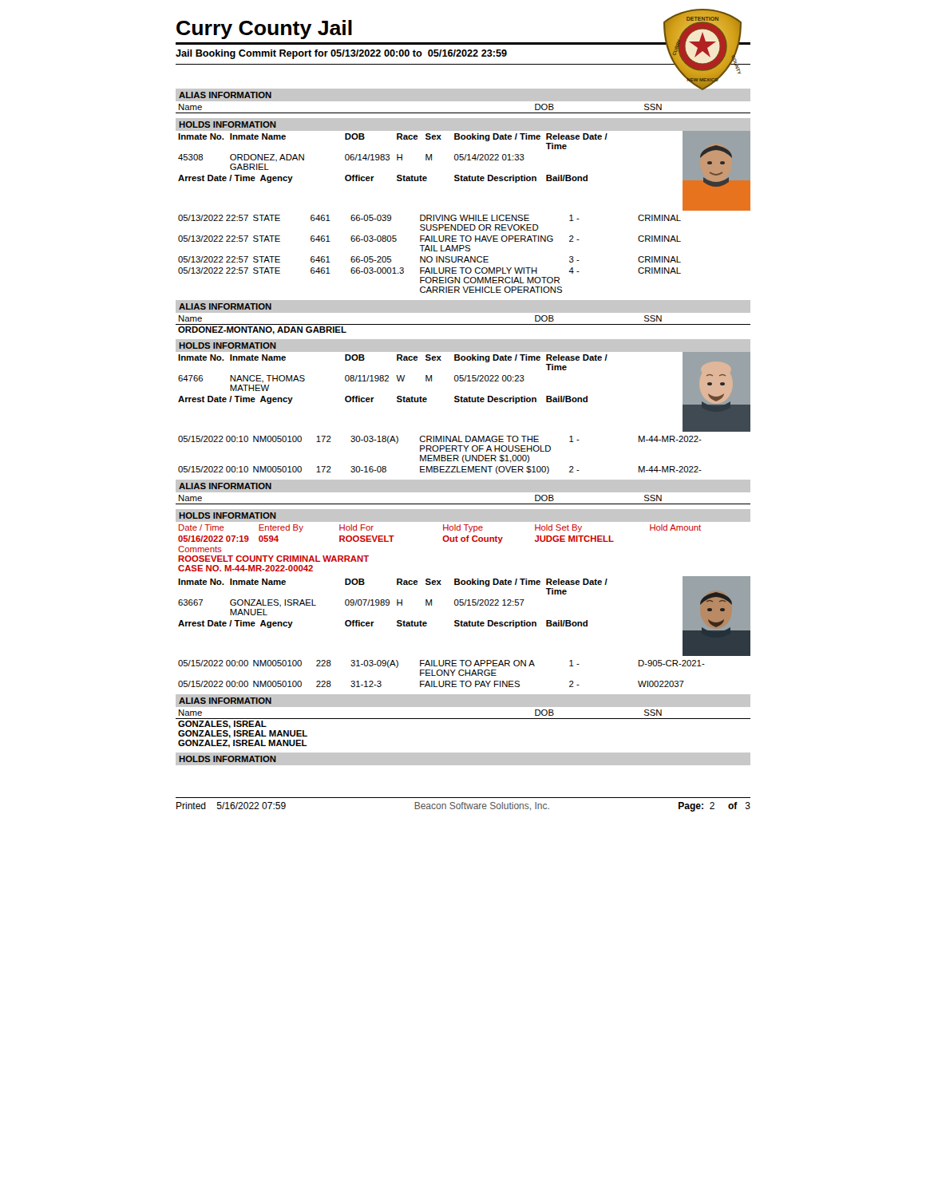DETENTION CURRY COUNTY NEW MEXICO
Curry County Jail
Jail Booking Commit Report for 05/13/2022 00:00 to 05/16/2022 23:59
ALIAS INFORMATION
| Name | DOB | SSN |
HOLDS INFORMATION
| Inmate No. | Inmate Name | DOB | Race | Sex | Booking Date / Time | Release Date / Time | |
| 45308 | ORDONEZ, ADAN GABRIEL | 06/14/1983 | H | M | 05/14/2022 01:33 | |
| Arrest Date / Time Agency | Officer | Statute | Statute Description | Bail/Bond |
| 05/13/2022 22:57 | STATE | 6461 | 66-05-039 | DRIVING WHILE LICENSE SUSPENDED OR REVOKED | 1 - | CRIMINAL |
| 05/13/2022 22:57 | STATE | 6461 | 66-03-0805 | FAILURE TO HAVE OPERATING TAIL LAMPS | 2 - | CRIMINAL |
| 05/13/2022 22:57 | STATE | 6461 | 66-05-205 | NO INSURANCE | 3 - | CRIMINAL |
| 05/13/2022 22:57 | STATE | 6461 | 66-03-0001.3 | FAILURE TO COMPLY WITH FOREIGN COMMERCIAL MOTOR CARRIER VEHICLE OPERATIONS | 4 - | CRIMINAL |
ALIAS INFORMATION
| Name | DOB | SSN |
ORDONEZ-MONTANO, ADAN GABRIEL
HOLDS INFORMATION
| Inmate No. | Inmate Name | DOB | Race | Sex | Booking Date / Time | Release Date / Time | |
| 64766 | NANCE, THOMAS MATHEW | 08/11/1982 | W | M | 05/15/2022 00:23 | |
| Arrest Date / Time Agency | Officer | Statute | Statute Description | Bail/Bond |
| 05/15/2022 00:10 | NM0050100 | 172 | 30-03-18(A) | CRIMINAL DAMAGE TO THE PROPERTY OF A HOUSEHOLD MEMBER (UNDER $1,000) | 1 - | M-44-MR-2022- |
| 05/15/2022 00:10 | NM0050100 | 172 | 30-16-08 | EMBEZZLEMENT (OVER $100) | 2 - | M-44-MR-2022- |
ALIAS INFORMATION
| Name | DOB | SSN |
HOLDS INFORMATION
| Date / Time | Entered By | Hold For | Hold Type | Hold Set By | Hold Amount |
| 05/16/2022 07:19 | 0594 | ROOSEVELT | Out of County | JUDGE MITCHELL | |
Comments
ROOSEVELT COUNTY CRIMINAL WARRANT
CASE NO. M-44-MR-2022-00042
| Inmate No. | Inmate Name | DOB | Race | Sex | Booking Date / Time | Release Date / Time | |
| 63667 | GONZALES, ISRAEL MANUEL | 09/07/1989 | H | M | 05/15/2022 12:57 | |
| Arrest Date / Time Agency | Officer | Statute | Statute Description | Bail/Bond |
| 05/15/2022 00:00 | NM0050100 | 228 | 31-03-09(A) | FAILURE TO APPEAR ON A FELONY CHARGE | 1 - | D-905-CR-2021- |
| 05/15/2022 00:00 | NM0050100 | 228 | 31-12-3 | FAILURE TO PAY FINES | 2 - | WI0022037 |
ALIAS INFORMATION
| Name | DOB | SSN |
GONZALES, ISREAL
GONZALES, ISREAL MANUEL
GONZALEZ, ISREAL MANUEL
HOLDS INFORMATION
Printed 5/16/2022 07:59
Beacon Software Solutions, Inc.
Page: 2 of 3